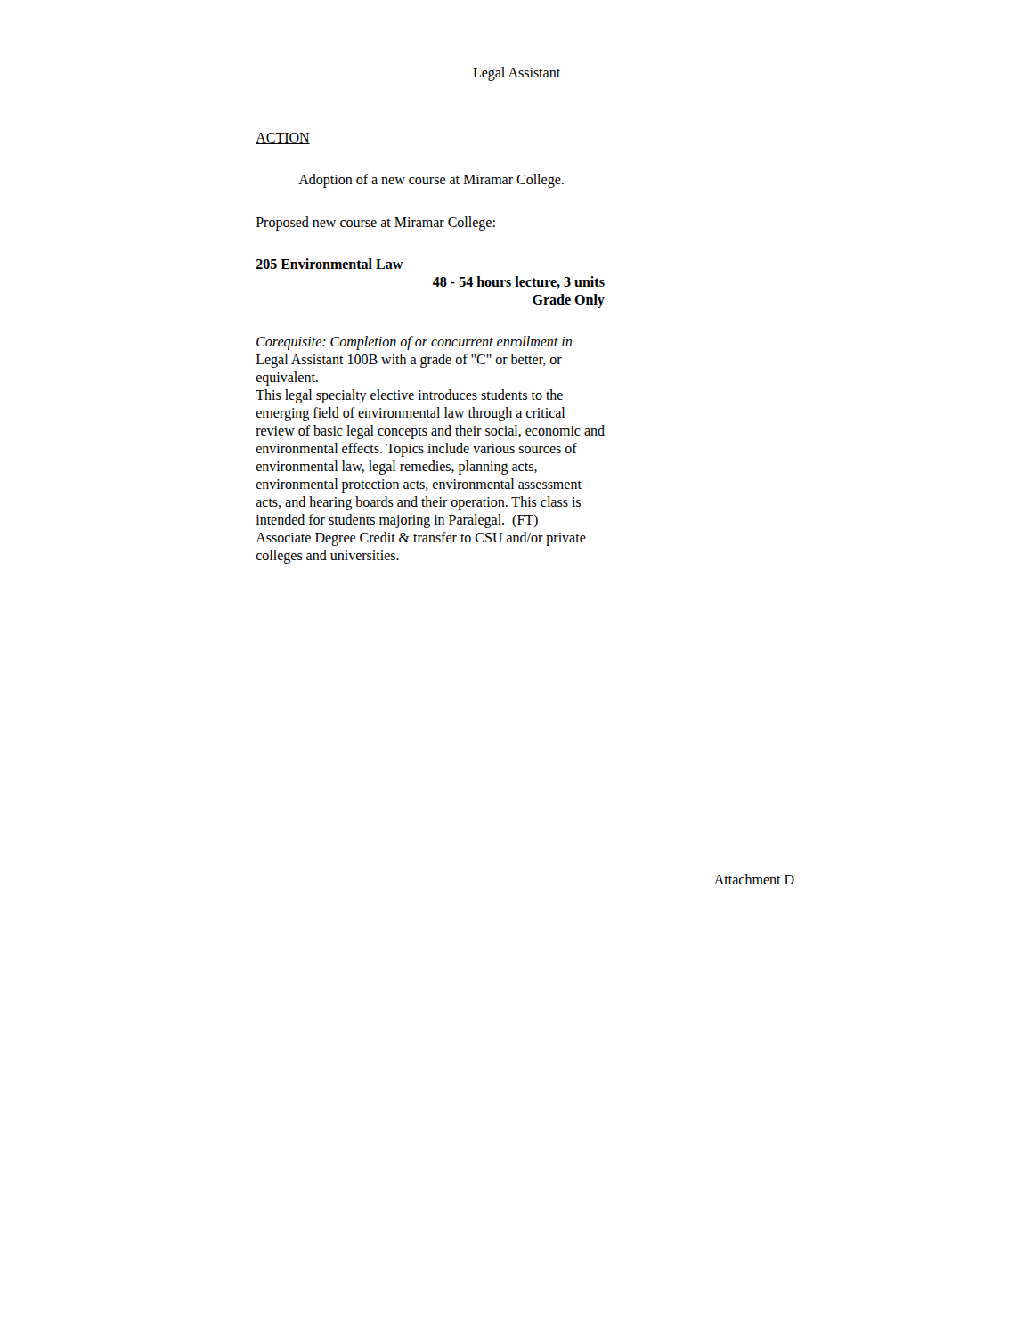Legal Assistant
ACTION
Adoption of a new course at Miramar College.
Proposed new course at Miramar College:
205 Environmental Law
48 - 54 hours lecture, 3 units
Grade Only
Corequisite: Completion of or concurrent enrollment in Legal Assistant 100B with a grade of "C" or better, or equivalent.
This legal specialty elective introduces students to the emerging field of environmental law through a critical review of basic legal concepts and their social, economic and environmental effects. Topics include various sources of environmental law, legal remedies, planning acts, environmental protection acts, environmental assessment acts, and hearing boards and their operation. This class is intended for students majoring in Paralegal. (FT)
Associate Degree Credit & transfer to CSU and/or private colleges and universities.
Attachment D